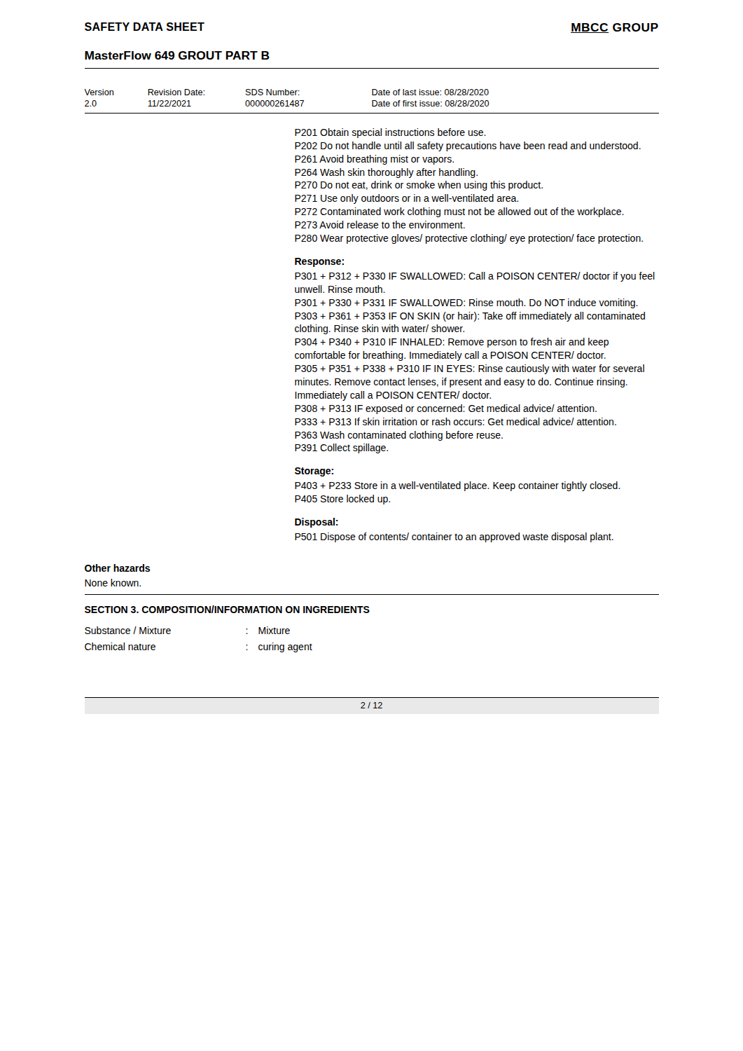MBCC GROUP
SAFETY DATA SHEET
MasterFlow 649 GROUT PART B
| Version 2.0 | Revision Date: 11/22/2021 | SDS Number: 000000261487 | Date of last issue: 08/28/2020 Date of first issue: 08/28/2020 |
P201 Obtain special instructions before use.
P202 Do not handle until all safety precautions have been read and understood.
P261 Avoid breathing mist or vapors.
P264 Wash skin thoroughly after handling.
P270 Do not eat, drink or smoke when using this product.
P271 Use only outdoors or in a well-ventilated area.
P272 Contaminated work clothing must not be allowed out of the workplace.
P273 Avoid release to the environment.
P280 Wear protective gloves/ protective clothing/ eye protection/ face protection.
Response:
P301 + P312 + P330 IF SWALLOWED: Call a POISON CENTER/ doctor if you feel unwell. Rinse mouth.
P301 + P330 + P331 IF SWALLOWED: Rinse mouth. Do NOT induce vomiting.
P303 + P361 + P353 IF ON SKIN (or hair): Take off immediately all contaminated clothing. Rinse skin with water/ shower.
P304 + P340 + P310 IF INHALED: Remove person to fresh air and keep comfortable for breathing. Immediately call a POISON CENTER/ doctor.
P305 + P351 + P338 + P310 IF IN EYES: Rinse cautiously with water for several minutes. Remove contact lenses, if present and easy to do. Continue rinsing. Immediately call a POISON CENTER/ doctor.
P308 + P313 IF exposed or concerned: Get medical advice/ attention.
P333 + P313 If skin irritation or rash occurs: Get medical advice/ attention.
P363 Wash contaminated clothing before reuse.
P391 Collect spillage.
Storage:
P403 + P233 Store in a well-ventilated place. Keep container tightly closed.
P405 Store locked up.
Disposal:
P501 Dispose of contents/ container to an approved waste disposal plant.
Other hazards
None known.
SECTION 3. COMPOSITION/INFORMATION ON INGREDIENTS
| Substance / Mixture | : | Mixture |
| Chemical nature | : | curing agent |
2 / 12